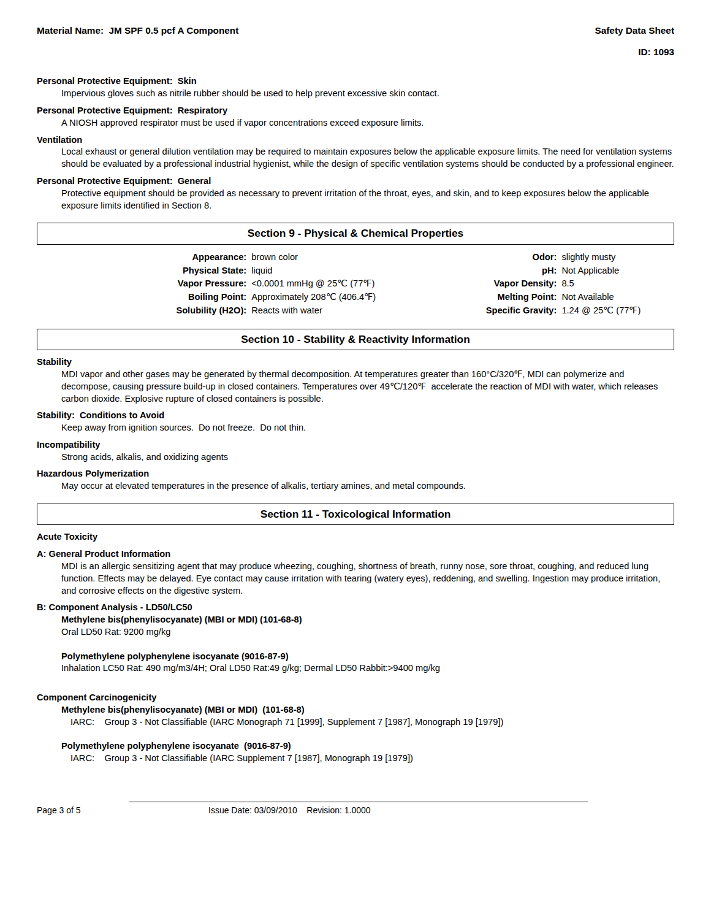Material Name: JM SPF 0.5 pcf A Component
Safety Data Sheet ID: 1093
Personal Protective Equipment: Skin
Impervious gloves such as nitrile rubber should be used to help prevent excessive skin contact.
Personal Protective Equipment: Respiratory
A NIOSH approved respirator must be used if vapor concentrations exceed exposure limits.
Ventilation
Local exhaust or general dilution ventilation may be required to maintain exposures below the applicable exposure limits. The need for ventilation systems should be evaluated by a professional industrial hygienist, while the design of specific ventilation systems should be conducted by a professional engineer.
Personal Protective Equipment: General
Protective equipment should be provided as necessary to prevent irritation of the throat, eyes, and skin, and to keep exposures below the applicable exposure limits identified in Section 8.
Section 9 - Physical & Chemical Properties
| | Appearance: | brown color | | Odor: | slightly musty |
| | Physical State: | liquid | | pH: | Not Applicable |
| | Vapor Pressure: | <0.0001 mmHg @ 25℃ (77℉) | | Vapor Density: | 8.5 |
| | Boiling Point: | Approximately 208℃ (406.4℉) | | Melting Point: | Not Available |
| | Solubility (H2O): | Reacts with water | | Specific Gravity: | 1.24 @ 25℃ (77℉) |
Section 10 - Stability & Reactivity Information
Stability
MDI vapor and other gases may be generated by thermal decomposition. At temperatures greater than 160°C/320℉, MDI can polymerize and decompose, causing pressure build-up in closed containers. Temperatures over 49℃/120℉ accelerate the reaction of MDI with water, which releases carbon dioxide. Explosive rupture of closed containers is possible.
Stability: Conditions to Avoid
Keep away from ignition sources. Do not freeze. Do not thin.
Incompatibility
Strong acids, alkalis, and oxidizing agents
Hazardous Polymerization
May occur at elevated temperatures in the presence of alkalis, tertiary amines, and metal compounds.
Section 11 - Toxicological Information
Acute Toxicity
A: General Product Information
MDI is an allergic sensitizing agent that may produce wheezing, coughing, shortness of breath, runny nose, sore throat, coughing, and reduced lung function. Effects may be delayed. Eye contact may cause irritation with tearing (watery eyes), reddening, and swelling. Ingestion may produce irritation, and corrosive effects on the digestive system.
B: Component Analysis - LD50/LC50
Methylene bis(phenylisocyanate) (MBI or MDI) (101-68-8)
Oral LD50 Rat: 9200 mg/kg
Polymethylene polyphenylene isocyanate (9016-87-9)
Inhalation LC50 Rat: 490 mg/m3/4H; Oral LD50 Rat:49 g/kg; Dermal LD50 Rabbit:>9400 mg/kg
Component Carcinogenicity
Methylene bis(phenylisocyanate) (MBI or MDI) (101-68-8)
IARC: Group 3 - Not Classifiable (IARC Monograph 71 [1999], Supplement 7 [1987], Monograph 19 [1979])
Polymethylene polyphenylene isocyanate (9016-87-9)
IARC: Group 3 - Not Classifiable (IARC Supplement 7 [1987], Monograph 19 [1979])
Page 3 of 5
Issue Date: 03/09/2010 Revision: 1.0000